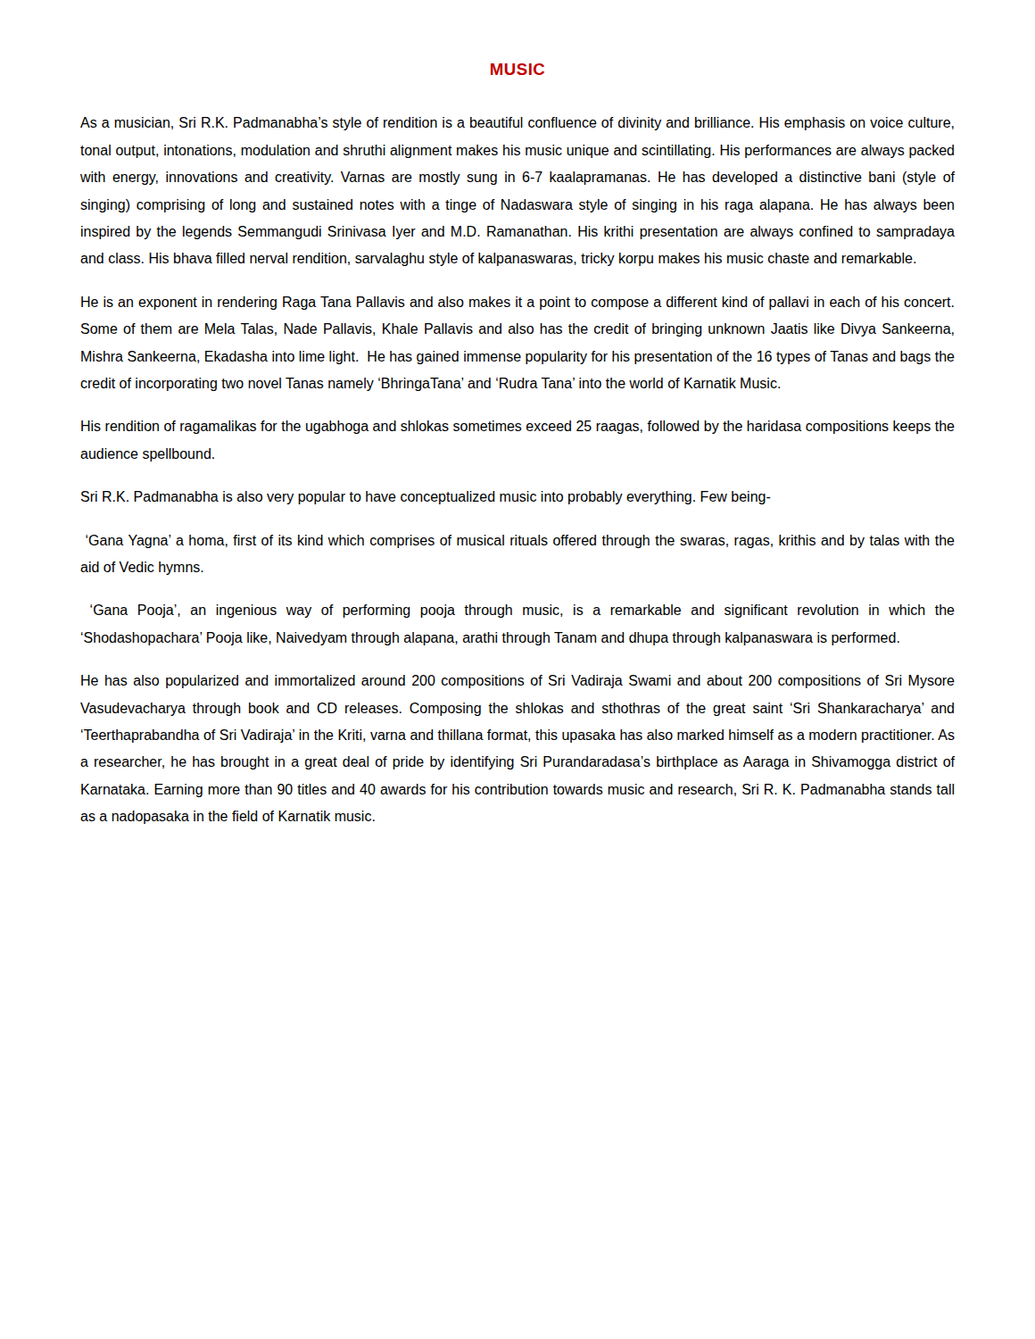MUSIC
As a musician, Sri R.K. Padmanabha’s style of rendition is a beautiful confluence of divinity and brilliance. His emphasis on voice culture, tonal output, intonations, modulation and shruthi alignment makes his music unique and scintillating. His performances are always packed with energy, innovations and creativity. Varnas are mostly sung in 6-7 kaalapramanas. He has developed a distinctive bani (style of singing) comprising of long and sustained notes with a tinge of Nadaswara style of singing in his raga alapana. He has always been inspired by the legends Semmangudi Srinivasa Iyer and M.D. Ramanathan. His krithi presentation are always confined to sampradaya and class. His bhava filled nerval rendition, sarvalaghu style of kalpanaswaras, tricky korpu makes his music chaste and remarkable.
He is an exponent in rendering Raga Tana Pallavis and also makes it a point to compose a different kind of pallavi in each of his concert. Some of them are Mela Talas, Nade Pallavis, Khale Pallavis and also has the credit of bringing unknown Jaatis like Divya Sankeerna, Mishra Sankeerna, Ekadasha into lime light. He has gained immense popularity for his presentation of the 16 types of Tanas and bags the credit of incorporating two novel Tanas namely ‘BhringaTana’ and ‘Rudra Tana’ into the world of Karnatik Music.
His rendition of ragamalikas for the ugabhoga and shlokas sometimes exceed 25 raagas, followed by the haridasa compositions keeps the audience spellbound.
Sri R.K. Padmanabha is also very popular to have conceptualized music into probably everything. Few being-
‘Gana Yagna’ a homa, first of its kind which comprises of musical rituals offered through the swaras, ragas, krithis and by talas with the aid of Vedic hymns.
‘Gana Pooja’, an ingenious way of performing pooja through music, is a remarkable and significant revolution in which the ‘Shodashopachara’ Pooja like, Naivedyam through alapana, arathi through Tanam and dhupa through kalpanaswara is performed.
He has also popularized and immortalized around 200 compositions of Sri Vadiraja Swami and about 200 compositions of Sri Mysore Vasudevacharya through book and CD releases. Composing the shlokas and sthothras of the great saint ‘Sri Shankaracharya’ and ‘Teerthaprabandha of Sri Vadiraja’ in the Kriti, varna and thillana format, this upasaka has also marked himself as a modern practitioner. As a researcher, he has brought in a great deal of pride by identifying Sri Purandaradasa’s birthplace as Aaraga in Shivamogga district of Karnataka. Earning more than 90 titles and 40 awards for his contribution towards music and research, Sri R. K. Padmanabha stands tall as a nadopasaka in the field of Karnatik music.